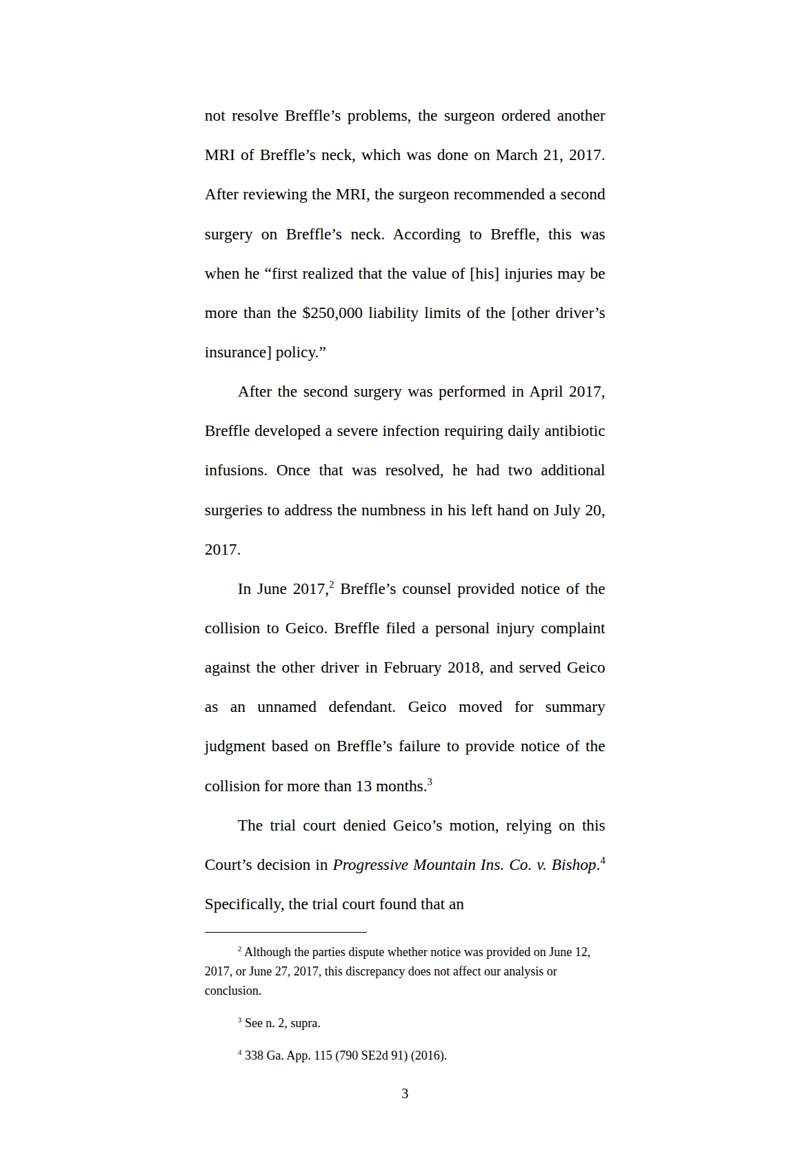not resolve Breffle’s problems, the surgeon ordered another MRI of Breffle’s neck, which was done on March 21, 2017. After reviewing the MRI, the surgeon recommended a second surgery on Breffle’s neck. According to Breffle, this was when he “first realized that the value of [his] injuries may be more than the $250,000 liability limits of the [other driver’s insurance] policy.”
After the second surgery was performed in April 2017, Breffle developed a severe infection requiring daily antibiotic infusions. Once that was resolved, he had two additional surgeries to address the numbness in his left hand on July 20, 2017.
In June 2017,2 Breffle’s counsel provided notice of the collision to Geico. Breffle filed a personal injury complaint against the other driver in February 2018, and served Geico as an unnamed defendant. Geico moved for summary judgment based on Breffle’s failure to provide notice of the collision for more than 13 months.3
The trial court denied Geico’s motion, relying on this Court’s decision in Progressive Mountain Ins. Co. v. Bishop.4 Specifically, the trial court found that an
2 Although the parties dispute whether notice was provided on June 12, 2017, or June 27, 2017, this discrepancy does not affect our analysis or conclusion.
3 See n. 2, supra.
4 338 Ga. App. 115 (790 SE2d 91) (2016).
3